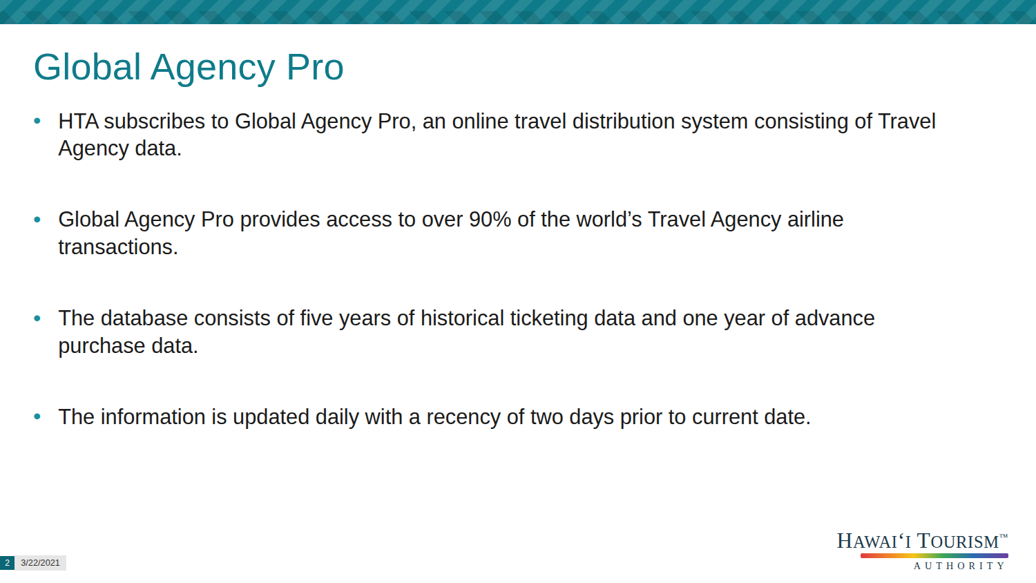Global Agency Pro
HTA subscribes to Global Agency Pro, an online travel distribution system consisting of Travel Agency data.
Global Agency Pro provides access to over 90% of the world’s Travel Agency airline transactions.
The database consists of five years of historical ticketing data and one year of advance purchase data.
The information is updated daily with a recency of two days prior to current date.
2 3/22/2021
HAWAI‘I TOURISM™
AUTHORITY